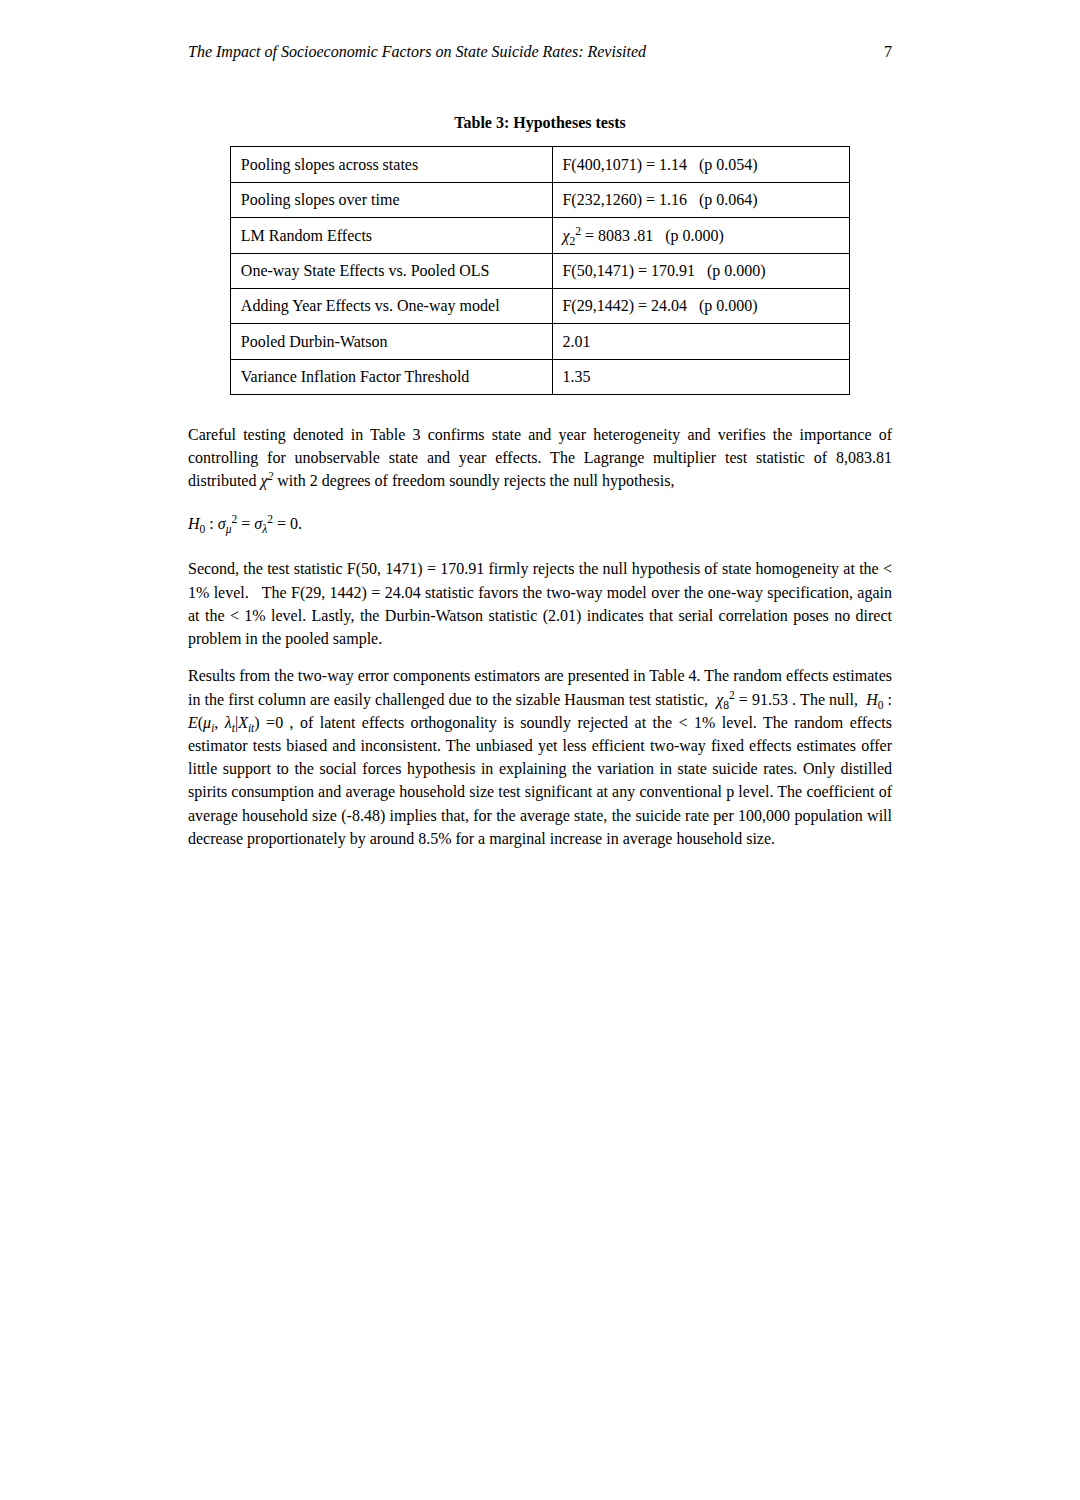The Impact of Socioeconomic Factors on State Suicide Rates: Revisited 7
Table 3: Hypotheses tests
| Pooling slopes across states | F(400,1071) = 1.14 (p 0.054) |
| Pooling slopes over time | F(232,1260) = 1.16 (p 0.064) |
| LM Random Effects | χ 2 2 = 8083 .81 (p 0.000) |
| One-way State Effects vs. Pooled OLS | F(50,1471) = 170.91 (p 0.000) |
| Adding Year Effects vs. One-way model | F(29,1442) = 24.04 (p 0.000) |
| Pooled Durbin-Watson | 2.01 |
| Variance Inflation Factor Threshold | 1.35 |
Careful testing denoted in Table 3 confirms state and year heterogeneity and verifies the importance of controlling for unobservable state and year effects. The Lagrange multiplier test statistic of 8,083.81 distributed χ2 with 2 degrees of freedom soundly rejects the null hypothesis,
H0 : σμ2 = σλ2 = 0.
Second, the test statistic F(50, 1471) = 170.91 firmly rejects the null hypothesis of state homogeneity at the < 1% level. The F(29, 1442) = 24.04 statistic favors the two-way model over the one-way specification, again at the < 1% level. Lastly, the Durbin-Watson statistic (2.01) indicates that serial correlation poses no direct problem in the pooled sample.
Results from the two-way error components estimators are presented in Table 4. The random effects estimates in the first column are easily challenged due to the sizable Hausman test statistic, χ82 = 91.53 . The null, H0 : E(μi, λt|Xit) =0 , of latent effects orthogonality is soundly rejected at the < 1% level. The random effects estimator tests biased and inconsistent. The unbiased yet less efficient two-way fixed effects estimates offer little support to the social forces hypothesis in explaining the variation in state suicide rates. Only distilled spirits consumption and average household size test significant at any conventional p level. The coefficient of average household size (-8.48) implies that, for the average state, the suicide rate per 100,000 population will decrease proportionately by around 8.5% for a marginal increase in average household size.